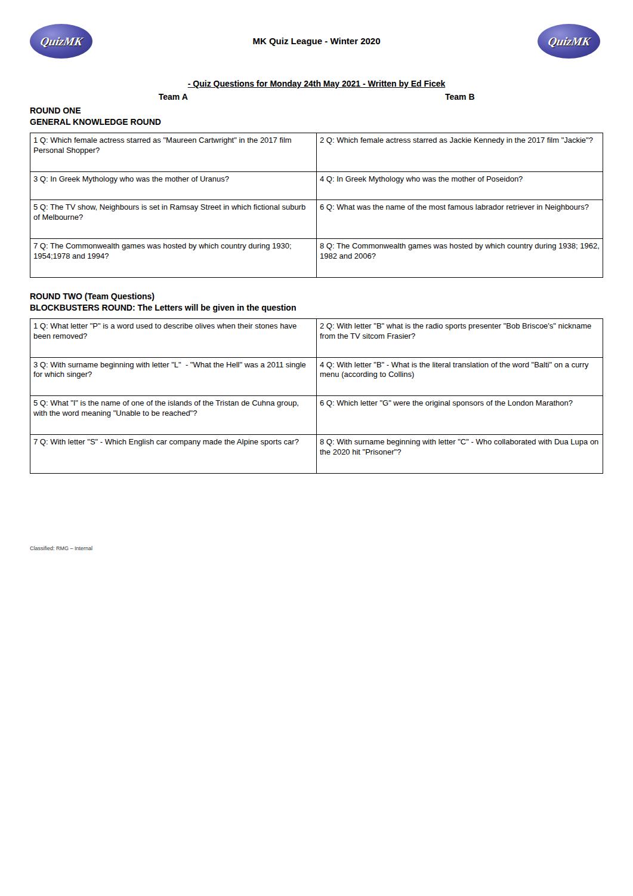QuizMK
QuizMK
MK Quiz League - Winter 2020
- Quiz Questions for Monday 24th May 2021 - Written by Ed Ficek
Team A
Team B
ROUND ONE
GENERAL KNOWLEDGE ROUND
| 1 Q: Which female actress starred as "Maureen Cartwright" in the 2017 film Personal Shopper? | 2 Q: Which female actress starred as Jackie Kennedy in the 2017 film "Jackie"? |
| 3 Q: In Greek Mythology who was the mother of Uranus? | 4 Q: In Greek Mythology who was the mother of Poseidon? |
| 5 Q: The TV show, Neighbours is set in Ramsay Street in which fictional suburb of Melbourne? | 6 Q: What was the name of the most famous labrador retriever in Neighbours? |
| 7 Q: The Commonwealth games was hosted by which country during 1930; 1954;1978 and 1994? | 8 Q: The Commonwealth games was hosted by which country during 1938; 1962, 1982 and 2006? |
ROUND TWO (Team Questions)
BLOCKBUSTERS ROUND: The Letters will be given in the question
| 1 Q: What letter "P" is a word used to describe olives when their stones have been removed? | 2 Q: With letter "B" what is the radio sports presenter "Bob Briscoe's" nickname from the TV sitcom Frasier? |
| 3 Q: With surname beginning with letter "L" - "What the Hell" was a 2011 single for which singer? | 4 Q: With letter "B" - What is the literal translation of the word "Balti" on a curry menu (according to Collins) |
| 5 Q: What "I" is the name of one of the islands of the Tristan de Cuhna group, with the word meaning "Unable to be reached"? | 6 Q: Which letter "G" were the original sponsors of the London Marathon? |
| 7 Q: With letter "S" - Which English car company made the Alpine sports car? | 8 Q: With surname beginning with letter "C" - Who collaborated with Dua Lupa on the 2020 hit "Prisoner"? |
Classified: RMG – Internal